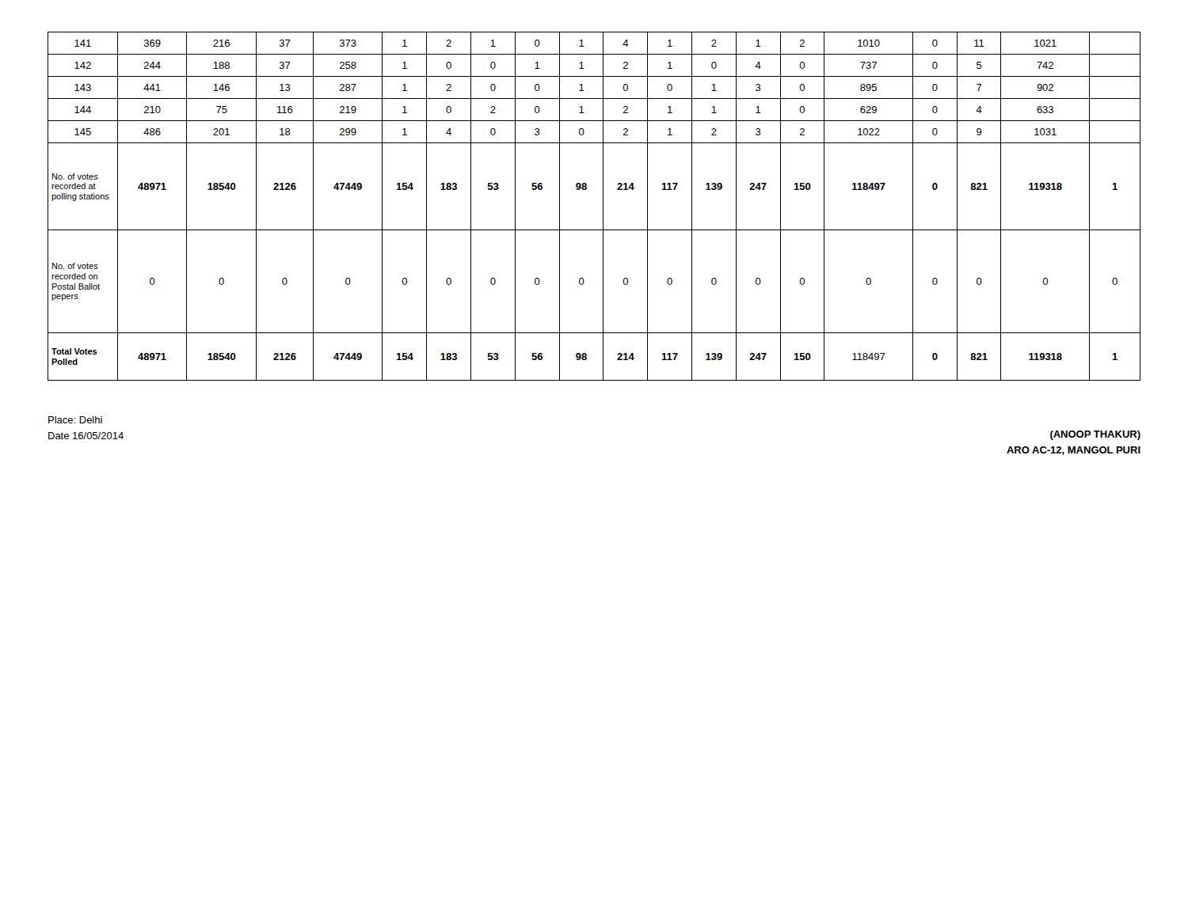| 141 | 369 | 216 | 37 | 373 | 1 | 2 | 1 | 0 | 1 | 4 | 1 | 2 | 1 | 2 | 1010 | 0 | 11 | 1021 | |
| 142 | 244 | 188 | 37 | 258 | 1 | 0 | 0 | 1 | 1 | 2 | 1 | 0 | 4 | 0 | 737 | 0 | 5 | 742 | |
| 143 | 441 | 146 | 13 | 287 | 1 | 2 | 0 | 0 | 1 | 0 | 0 | 1 | 3 | 0 | 895 | 0 | 7 | 902 | |
| 144 | 210 | 75 | 116 | 219 | 1 | 0 | 2 | 0 | 1 | 2 | 1 | 1 | 1 | 0 | 629 | 0 | 4 | 633 | |
| 145 | 486 | 201 | 18 | 299 | 1 | 4 | 0 | 3 | 0 | 2 | 1 | 2 | 3 | 2 | 1022 | 0 | 9 | 1031 | |
| No. of votes recorded at polling stations | 48971 | 18540 | 2126 | 47449 | 154 | 183 | 53 | 56 | 98 | 214 | 117 | 139 | 247 | 150 | 118497 | 0 | 821 | 119318 | 1 |
| No. of votes recorded on Postal Ballot pepers | 0 | 0 | 0 | 0 | 0 | 0 | 0 | 0 | 0 | 0 | 0 | 0 | 0 | 0 | 0 | 0 | 0 | 0 | 0 |
| Total Votes Polled | 48971 | 18540 | 2126 | 47449 | 154 | 183 | 53 | 56 | 98 | 214 | 117 | 139 | 247 | 150 | 118497 | 0 | 821 | 119318 | 1 |
Place: Delhi
Date 16/05/2014
(ANOOP THAKUR)
ARO AC-12, MANGOL PURI